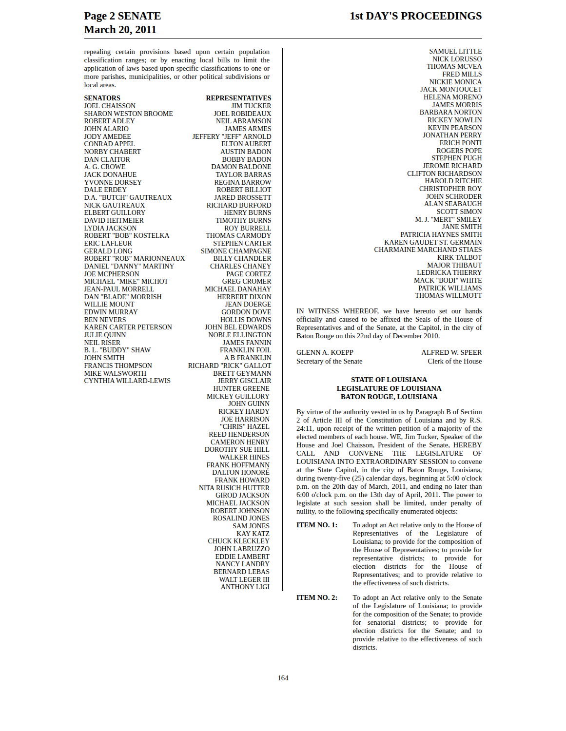Page 2 SENATE 1st DAY'S PROCEEDINGS
March 20, 2011
repealing certain provisions based upon certain population classification ranges; or by enacting local bills to limit the application of laws based upon specific classifications to one or more parishes, municipalities, or other political subdivisions or local areas.
| SENATORS | REPRESENTATIVES |
| --- | --- |
| JOEL CHAISSON | JIM TUCKER |
| SHARON WESTON BROOME | JOEL ROBIDEAUX |
| ROBERT ADLEY | NEIL ABRAMSON |
| JOHN ALARIO | JAMES ARMES |
| JODY AMEDEE | JEFFERY "JEFF" ARNOLD |
| CONRAD APPEL | ELTON AUBERT |
| NORBY CHABERT | AUSTIN BADON |
| DAN CLAITOR | BOBBY BADON |
| A. G. CROWE | DAMON BALDONE |
| JACK DONAHUE | TAYLOR BARRAS |
| YVONNE DORSEY | REGINA BARROW |
| DALE ERDEY | ROBERT BILLIOT |
| D.A. "BUTCH" GAUTREAUX | JARED BROSSETT |
| NICK GAUTREAUX | RICHARD BURFORD |
| ELBERT GUILLORY | HENRY BURNS |
| DAVID HEITMEIER | TIMOTHY BURNS |
| LYDIA JACKSON | ROY BURRELL |
| ROBERT "BOB" KOSTELKA | THOMAS CARMODY |
| ERIC LAFLEUR | STEPHEN CARTER |
| GERALD LONG | SIMONE CHAMPAGNE |
| ROBERT "ROB" MARIONNEAUX | BILLY CHANDLER |
| DANIEL "DANNY" MARTINY | CHARLES CHANEY |
| JOE MCPHERSON | PAGE CORTEZ |
| MICHAEL "MIKE" MICHOT | GREG CROMER |
| JEAN-PAUL MORRELL | MICHAEL DANAHAY |
| DAN "BLADE" MORRISH | HERBERT DIXON |
| WILLIE MOUNT | JEAN DOERGE |
| EDWIN MURRAY | GORDON DOVE |
| BEN NEVERS | HOLLIS DOWNS |
| KAREN CARTER PETERSON | JOHN BEL EDWARDS |
| JULIE QUINN | NOBLE ELLINGTON |
| NEIL RISER | JAMES FANNIN |
| B. L. "BUDDY" SHAW | FRANKLIN FOIL |
| JOHN SMITH | A B FRANKLIN |
| FRANCIS THOMPSON | RICHARD "RICK" GALLOT |
| MIKE WALSWORTH | BRETT GEYMANN |
| CYNTHIA WILLARD-LEWIS | JERRY GISCLAIR |
HUNTER GREENE
MICKEY GUILLORY
JOHN GUINN
RICKEY HARDY
JOE HARRISON
"CHRIS" HAZEL
REED HENDERSON
CAMERON HENRY
DOROTHY SUE HILL
WALKER HINES
FRANK HOFFMANN
DALTON HONORÉ
FRANK HOWARD
NITA RUSICH HUTTER
GIROD JACKSON
MICHAEL JACKSON
ROBERT JOHNSON
ROSALIND JONES
SAM JONES
KAY KATZ
CHUCK KLECKLEY
JOHN LABRUZZO
EDDIE LAMBERT
NANCY LANDRY
BERNARD LEBAS
WALT LEGER III
ANTHONY LIGI
SAMUEL LITTLE
NICK LORUSSO
THOMAS MCVEA
FRED MILLS
NICKIE MONICA
JACK MONTOUCET
HELENA MORENO
JAMES MORRIS
BARBARA NORTON
RICKEY NOWLIN
KEVIN PEARSON
JONATHAN PERRY
ERICH PONTI
ROGERS POPE
STEPHEN PUGH
JEROME RICHARD
CLIFTON RICHARDSON
HAROLD RITCHIE
CHRISTOPHER ROY
JOHN SCHRODER
ALAN SEABAUGH
SCOTT SIMON
M. J. "MERT" SMILEY
JANE SMITH
PATRICIA HAYNES SMITH
KAREN GAUDET ST. GERMAIN
CHARMAINE MARCHAND STIAES
KIRK TALBOT
MAJOR THIBAUT
LEDRICKA THIERRY
MACK "BODI" WHITE
PATRICK WILLIAMS
THOMAS WILLMOTT
IN WITNESS WHEREOF, we have hereuto set our hands officially and caused to be affixed the Seals of the House of Representatives and of the Senate, at the Capitol, in the city of Baton Rouge on this 22nd day of December 2010.
GLENN A. KOEPP Secretary of the Senate
ALFRED W. SPEER Clerk of the House
STATE OF LOUISIANA
LEGISLATURE OF LOUISIANA
BATON ROUGE, LOUISIANA
By virtue of the authority vested in us by Paragraph B of Section 2 of Article III of the Constitution of Louisiana and by R.S. 24:11, upon receipt of the written petition of a majority of the elected members of each house. WE, Jim Tucker, Speaker of the House and Joel Chaisson, President of the Senate, HEREBY CALL AND CONVENE THE LEGISLATURE OF LOUISIANA INTO EXTRAORDINARY SESSION to convene at the State Capitol, in the city of Baton Rouge, Louisiana, during twenty-five (25) calendar days, beginning at 5:00 o'clock p.m. on the 20th day of March, 2011, and ending no later than 6:00 o'clock p.m. on the 13th day of April, 2011. The power to legislate at such session shall be limited, under penalty of nullity, to the following specifically enumerated objects:
ITEM NO. 1:
To adopt an Act relative only to the House of Representatives of the Legislature of Louisiana; to provide for the composition of the House of Representatives; to provide for representative districts; to provide for election districts for the House of Representatives; and to provide relative to the effectiveness of such districts.
ITEM NO. 2:
To adopt an Act relative only to the Senate of the Legislature of Louisiana; to provide for the composition of the Senate; to provide for senatorial districts; to provide for election districts for the Senate; and to provide relative to the effectiveness of such districts.
164